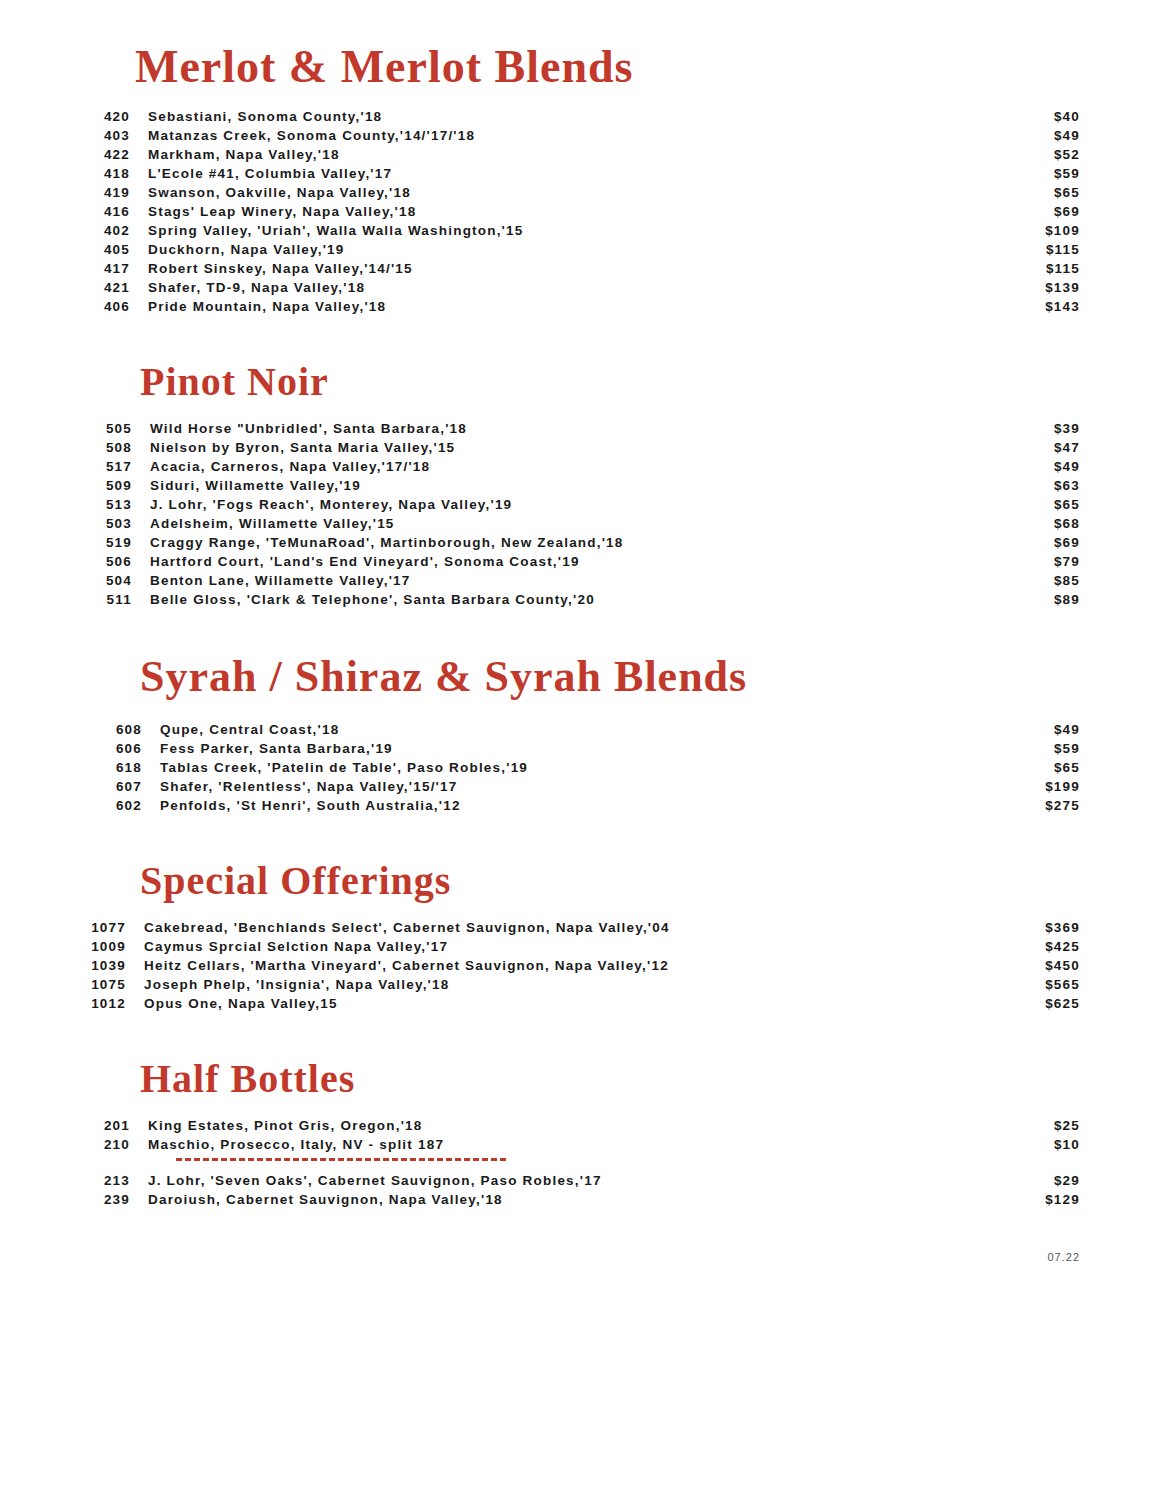Merlot & Merlot Blends
| 420 | Sebastiani, Sonoma County,'18 | $40 |
| 403 | Matanzas Creek, Sonoma County,'14/'17/'18 | $49 |
| 422 | Markham, Napa Valley,'18 | $52 |
| 418 | L'Ecole #41, Columbia Valley,'17 | $59 |
| 419 | Swanson, Oakville, Napa Valley,'18 | $65 |
| 416 | Stags' Leap Winery, Napa Valley,'18 | $69 |
| 402 | Spring Valley, 'Uriah', Walla Walla Washington,'15 | $109 |
| 405 | Duckhorn, Napa Valley,'19 | $115 |
| 417 | Robert Sinskey, Napa Valley,'14/'15 | $115 |
| 421 | Shafer, TD-9, Napa Valley,'18 | $139 |
| 406 | Pride Mountain, Napa Valley,'18 | $143 |
Pinot Noir
| 505 | Wild Horse "Unbridled', Santa Barbara,'18 | $39 |
| 508 | Nielson by Byron, Santa Maria Valley,'15 | $47 |
| 517 | Acacia, Carneros, Napa Valley,'17/'18 | $49 |
| 509 | Siduri, Willamette Valley,'19 | $63 |
| 513 | J. Lohr, 'Fogs Reach', Monterey, Napa Valley,'19 | $65 |
| 503 | Adelsheim, Willamette Valley,'15 | $68 |
| 519 | Craggy Range, 'TeMunaRoad', Martinborough, New Zealand,'18 | $69 |
| 506 | Hartford Court, 'Land's End Vineyard', Sonoma Coast,'19 | $79 |
| 504 | Benton Lane, Willamette Valley,'17 | $85 |
| 511 | Belle Gloss, 'Clark & Telephone', Santa Barbara County,'20 | $89 |
Syrah / Shiraz & Syrah Blends
| 608 | Qupe, Central Coast,'18 | $49 |
| 606 | Fess Parker, Santa Barbara,'19 | $59 |
| 618 | Tablas Creek, 'Patelin de Table', Paso Robles,'19 | $65 |
| 607 | Shafer, 'Relentless', Napa Valley,'15/'17 | $199 |
| 602 | Penfolds, 'St Henri', South Australia,'12 | $275 |
Special Offerings
| 1077 | Cakebread, 'Benchlands Select', Cabernet Sauvignon, Napa Valley,'04 | $369 |
| 1009 | Caymus Sprcial Selction Napa Valley,'17 | $425 |
| 1039 | Heitz Cellars, 'Martha Vineyard', Cabernet Sauvignon, Napa Valley,'12 | $450 |
| 1075 | Joseph Phelp, 'Insignia', Napa Valley,'18 | $565 |
| 1012 | Opus One, Napa Valley,15 | $625 |
Half Bottles
| 201 | King Estates, Pinot Gris, Oregon,'18 | $25 |
| 210 | Maschio, Prosecco, Italy, NV - split 187 | $10 |
| 213 | J. Lohr, 'Seven Oaks', Cabernet Sauvignon, Paso Robles,'17 | $29 |
| 239 | Daroiush, Cabernet Sauvignon, Napa Valley,'18 | $129 |
07.22